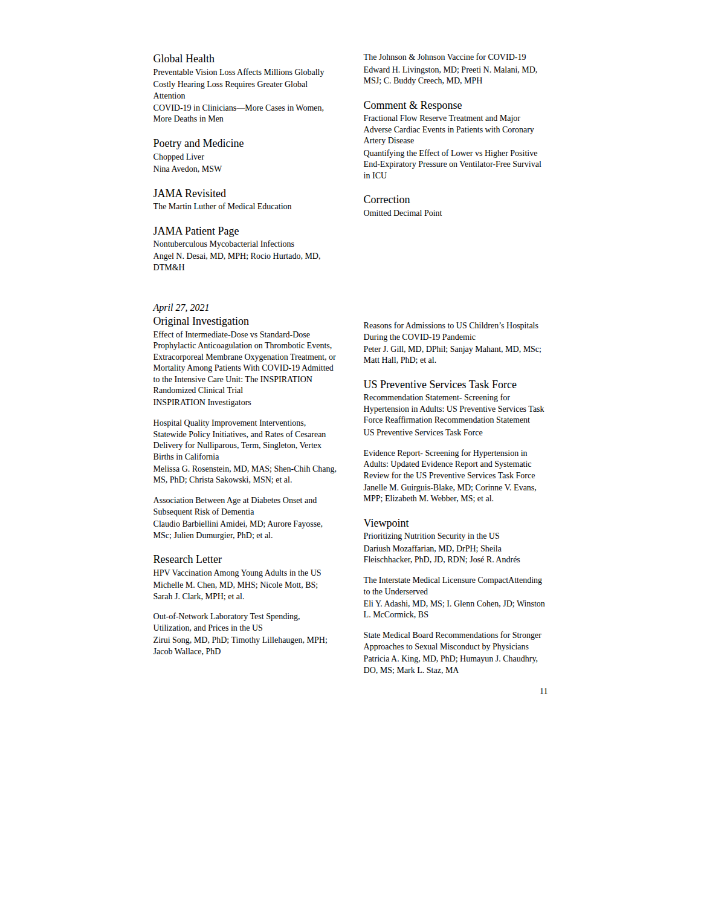Global Health
Preventable Vision Loss Affects Millions Globally
Costly Hearing Loss Requires Greater Global Attention
COVID-19 in Clinicians—More Cases in Women, More Deaths in Men
Poetry and Medicine
Chopped Liver
Nina Avedon, MSW
JAMA Revisited
The Martin Luther of Medical Education
JAMA Patient Page
Nontuberculous Mycobacterial Infections
Angel N. Desai, MD, MPH; Rocio Hurtado, MD, DTM&H
April 27, 2021
Original Investigation
Effect of Intermediate-Dose vs Standard-Dose Prophylactic Anticoagulation on Thrombotic Events, Extracorporeal Membrane Oxygenation Treatment, or Mortality Among Patients With COVID-19 Admitted to the Intensive Care Unit: The INSPIRATION Randomized Clinical Trial
INSPIRATION Investigators
Hospital Quality Improvement Interventions, Statewide Policy Initiatives, and Rates of Cesarean Delivery for Nulliparous, Term, Singleton, Vertex Births in California
Melissa G. Rosenstein, MD, MAS; Shen-Chih Chang, MS, PhD; Christa Sakowski, MSN; et al.
Association Between Age at Diabetes Onset and Subsequent Risk of Dementia
Claudio Barbiellini Amidei, MD; Aurore Fayosse, MSc; Julien Dumurgier, PhD; et al.
Research Letter
HPV Vaccination Among Young Adults in the US
Michelle M. Chen, MD, MHS; Nicole Mott, BS; Sarah J. Clark, MPH; et al.
Out-of-Network Laboratory Test Spending, Utilization, and Prices in the US
Zirui Song, MD, PhD; Timothy Lillehaugen, MPH; Jacob Wallace, PhD
The Johnson & Johnson Vaccine for COVID-19
Edward H. Livingston, MD; Preeti N. Malani, MD, MSJ; C. Buddy Creech, MD, MPH
Comment & Response
Fractional Flow Reserve Treatment and Major Adverse Cardiac Events in Patients with Coronary Artery Disease
Quantifying the Effect of Lower vs Higher Positive End-Expiratory Pressure on Ventilator-Free Survival in ICU
Correction
Omitted Decimal Point
Reasons for Admissions to US Children’s Hospitals During the COVID-19 Pandemic
Peter J. Gill, MD, DPhil; Sanjay Mahant, MD, MSc; Matt Hall, PhD; et al.
US Preventive Services Task Force
Recommendation Statement- Screening for Hypertension in Adults: US Preventive Services Task Force Reaffirmation Recommendation Statement
US Preventive Services Task Force
Evidence Report- Screening for Hypertension in Adults: Updated Evidence Report and Systematic Review for the US Preventive Services Task Force
Janelle M. Guirguis-Blake, MD; Corinne V. Evans, MPP; Elizabeth M. Webber, MS; et al.
Viewpoint
Prioritizing Nutrition Security in the US
Dariush Mozaffarian, MD, DrPH; Sheila Fleischhacker, PhD, JD, RDN; José R. Andrés
The Interstate Medical Licensure CompactAttending to the Underserved
Eli Y. Adashi, MD, MS; I. Glenn Cohen, JD; Winston L. McCormick, BS
State Medical Board Recommendations for Stronger Approaches to Sexual Misconduct by Physicians
Patricia A. King, MD, PhD; Humayun J. Chaudhry, DO, MS; Mark L. Staz, MA
11